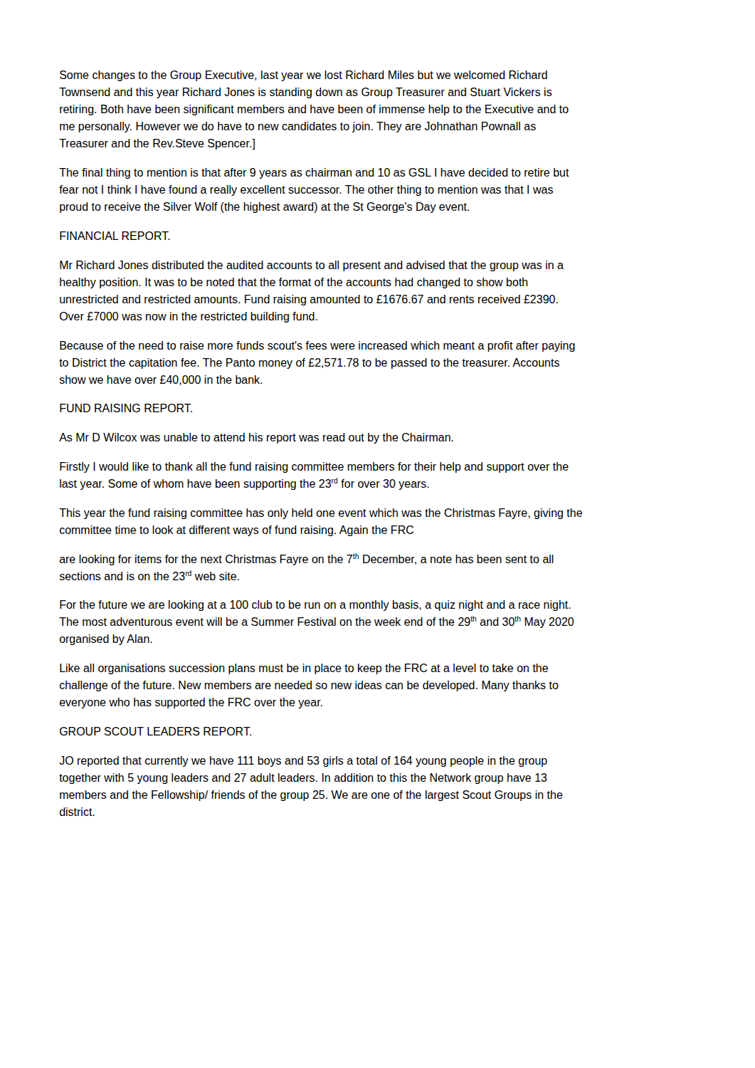Some changes to the Group Executive, last year we lost Richard Miles but we welcomed Richard Townsend and this year Richard Jones is standing down as Group Treasurer and Stuart Vickers is retiring. Both have been significant members and have been of immense help to the Executive and to me personally. However we do have to new candidates to join. They are Johnathan Pownall as Treasurer and the Rev.Steve Spencer.]
The final thing to mention is that after 9 years as chairman and 10 as GSL I have decided to retire but fear not I think I have found a really excellent successor. The other thing to mention was that I was proud to receive the Silver Wolf (the highest award) at the St George's Day event.
FINANCIAL REPORT.
Mr Richard Jones distributed the audited accounts to all present and advised that the group was in a healthy position. It was to be noted that the format of the accounts had changed to show both unrestricted and restricted amounts. Fund raising amounted to £1676.67 and rents received £2390. Over £7000 was now in the restricted building fund.
Because of the need to raise more funds scout's fees were increased which meant a profit after paying to District the capitation fee. The Panto money of £2,571.78 to be passed to the treasurer. Accounts show we have over £40,000 in the bank.
FUND RAISING REPORT.
As Mr D Wilcox was unable to attend his report was read out by the Chairman.
Firstly I would like to thank all the fund raising committee members for their help and support over the last year. Some of whom have been supporting the 23rd for over 30 years.
This year the fund raising committee has only held one event which was the Christmas Fayre, giving the committee time to look at different ways of fund raising. Again the FRC
are looking for items for the next Christmas Fayre on the 7th December, a note has been sent to all sections and is on the 23rd web site.
For the future we are looking at a 100 club to be run on a monthly basis, a quiz night and a race night. The most adventurous event will be a Summer Festival on the week end of the 29th and 30th May 2020 organised by Alan.
Like all organisations succession plans must be in place to keep the FRC at a level to take on the challenge of the future. New members are needed so new ideas can be developed. Many thanks to everyone who has supported the FRC over the year.
GROUP SCOUT LEADERS REPORT.
JO reported that currently we have 111 boys and 53 girls a total of 164 young people in the group together with 5 young leaders and 27 adult leaders. In addition to this the Network group have 13 members and the Fellowship/ friends of the group 25. We are one of the largest Scout Groups in the district.